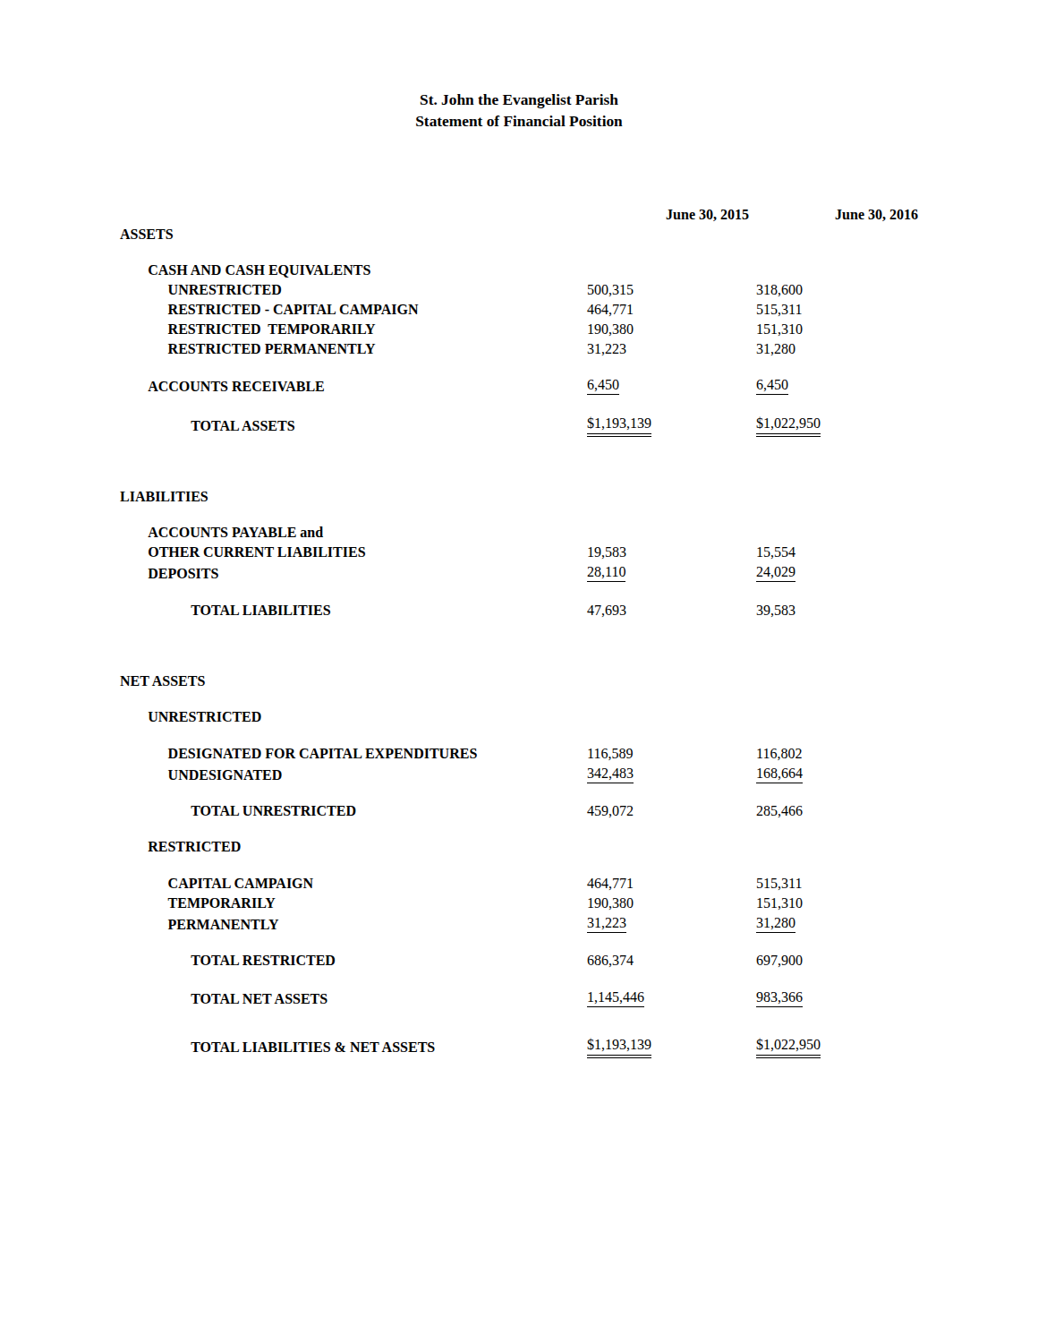St. John the Evangelist Parish
Statement of Financial Position
| | June 30, 2015 | June 30, 2016 |
| ASSETS | | |
| CASH AND CASH EQUIVALENTS | | |
| UNRESTRICTED | 500,315 | 318,600 |
| RESTRICTED - CAPITAL CAMPAIGN | 464,771 | 515,311 |
| RESTRICTED TEMPORARILY | 190,380 | 151,310 |
| RESTRICTED PERMANENTLY | 31,223 | 31,280 |
| ACCOUNTS RECEIVABLE | 6,450 | 6,450 |
| TOTAL ASSETS | $1,193,139 | $1,022,950 |
| LIABILITIES | | |
| ACCOUNTS PAYABLE and | | |
| OTHER CURRENT LIABILITIES | 19,583 | 15,554 |
| DEPOSITS | 28,110 | 24,029 |
| TOTAL LIABILITIES | 47,693 | 39,583 |
| NET ASSETS | | |
| UNRESTRICTED | | |
| DESIGNATED FOR CAPITAL EXPENDITURES | 116,589 | 116,802 |
| UNDESIGNATED | 342,483 | 168,664 |
| TOTAL UNRESTRICTED | 459,072 | 285,466 |
| RESTRICTED | | |
| CAPITAL CAMPAIGN | 464,771 | 515,311 |
| TEMPORARILY | 190,380 | 151,310 |
| PERMANENTLY | 31,223 | 31,280 |
| TOTAL RESTRICTED | 686,374 | 697,900 |
| TOTAL NET ASSETS | 1,145,446 | 983,366 |
| TOTAL LIABILITIES & NET ASSETS | $1,193,139 | $1,022,950 |